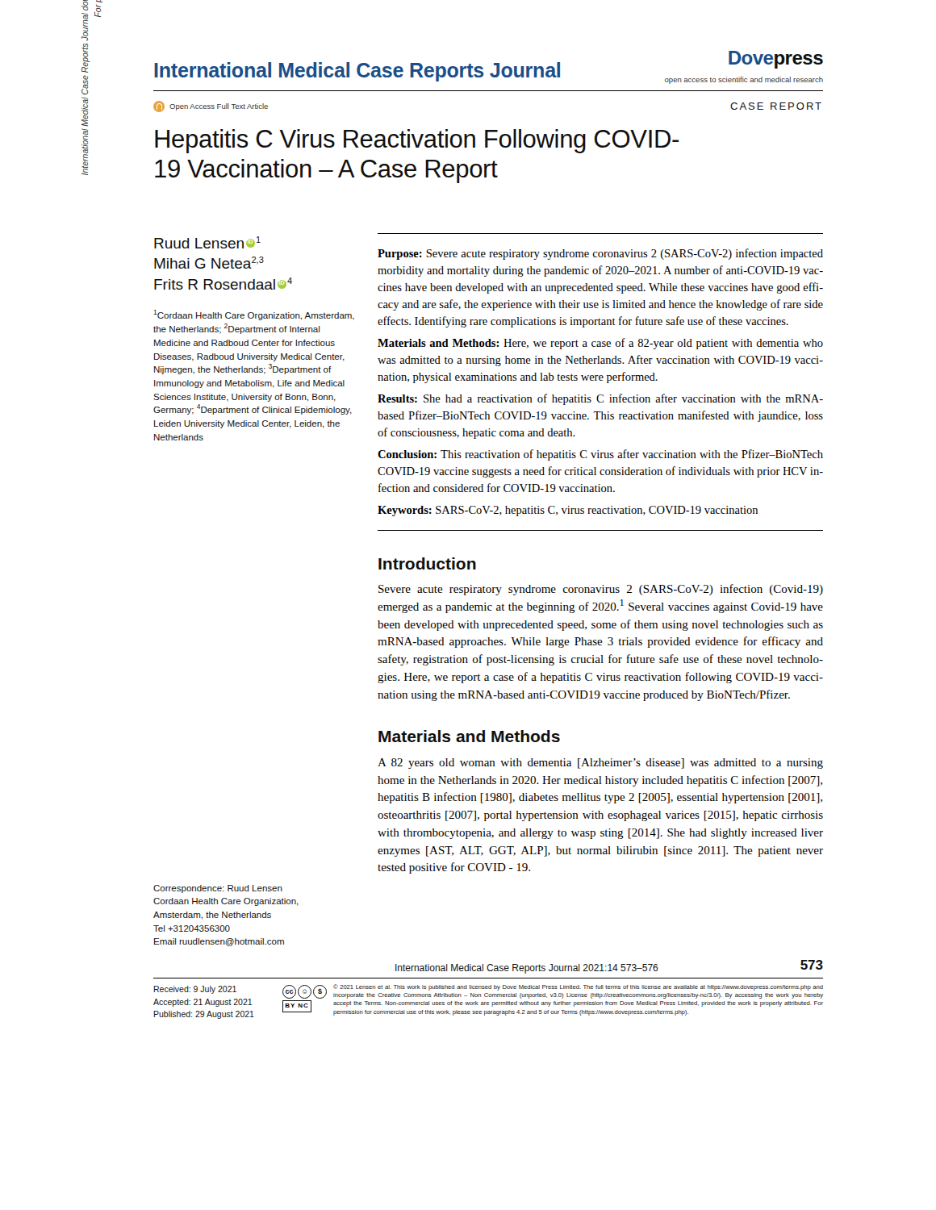International Medical Case Reports Journal downloaded from https://www.dovepress.com/ on 30-Jun-2022
For personal use only.
International Medical Case Reports Journal
Dovepress
open access to scientific and medical research
Open Access Full Text Article
CASE REPORT
Hepatitis C Virus Reactivation Following COVID-
19 Vaccination – A Case Report
Ruud Lensen1
Mihai G Netea2,3
Frits R Rosendaal4
1Cordaan Health Care Organization, Amsterdam, the Netherlands; 2Department of Internal Medicine and Radboud Center for Infectious Diseases, Radboud University Medical Center, Nijmegen, the Netherlands; 3Department of Immunology and Metabolism, Life and Medical Sciences Institute, University of Bonn, Bonn, Germany; 4Department of Clinical Epidemiology, Leiden University Medical Center, Leiden, the Netherlands
Purpose: Severe acute respiratory syndrome coronavirus 2 (SARS-CoV-2) infection impacted morbidity and mortality during the pandemic of 2020–2021. A number of anti-COVID-19 vaccines have been developed with an unprecedented speed. While these vaccines have good efficacy and are safe, the experience with their use is limited and hence the knowledge of rare side effects. Identifying rare complications is important for future safe use of these vaccines.
Materials and Methods: Here, we report a case of a 82-year old patient with dementia who was admitted to a nursing home in the Netherlands. After vaccination with COVID-19 vaccination, physical examinations and lab tests were performed.
Results: She had a reactivation of hepatitis C infection after vaccination with the mRNA-based Pfizer–BioNTech COVID-19 vaccine. This reactivation manifested with jaundice, loss of consciousness, hepatic coma and death.
Conclusion: This reactivation of hepatitis C virus after vaccination with the Pfizer–BioNTech COVID-19 vaccine suggests a need for critical consideration of individuals with prior HCV infection and considered for COVID-19 vaccination.
Keywords: SARS-CoV-2, hepatitis C, virus reactivation, COVID-19 vaccination
Introduction
Severe acute respiratory syndrome coronavirus 2 (SARS-CoV-2) infection (Covid-19) emerged as a pandemic at the beginning of 2020.1 Several vaccines against Covid-19 have been developed with unprecedented speed, some of them using novel technologies such as mRNA-based approaches. While large Phase 3 trials provided evidence for efficacy and safety, registration of post-licensing is crucial for future safe use of these novel technologies. Here, we report a case of a hepatitis C virus reactivation following COVID-19 vaccination using the mRNA-based anti-COVID19 vaccine produced by BioNTech/Pfizer.
Materials and Methods
A 82 years old woman with dementia [Alzheimer’s disease] was admitted to a nursing home in the Netherlands in 2020. Her medical history included hepatitis C infection [2007], hepatitis B infection [1980], diabetes mellitus type 2 [2005], essential hypertension [2001], osteoarthritis [2007], portal hypertension with esophageal varices [2015], hepatic cirrhosis with thrombocytopenia, and allergy to wasp sting [2014]. She had slightly increased liver enzymes [AST, ALT, GGT, ALP], but normal bilirubin [since 2011]. The patient never tested positive for COVID - 19.
Correspondence: Ruud Lensen
Cordaan Health Care Organization,
Amsterdam, the Netherlands
Tel +31204356300
Email ruudlensen@hotmail.com
International Medical Case Reports Journal 2021:14 573–576
573
Received: 9 July 2021
Accepted: 21 August 2021
Published: 29 August 2021
cc ☺ $
BY NC
© 2021 Lensen et al. This work is published and licensed by Dove Medical Press Limited. The full terms of this license are available at https://www.dovepress.com/terms.php and incorporate the Creative Commons Attribution – Non Commercial (unported, v3.0) License (http://creativecommons.org/licenses/by-nc/3.0/). By accessing the work you hereby accept the Terms. Non-commercial uses of the work are permitted without any further permission from Dove Medical Press Limited, provided the work is properly attributed. For permission for commercial use of this work, please see paragraphs 4.2 and 5 of our Terms (https://www.dovepress.com/terms.php).